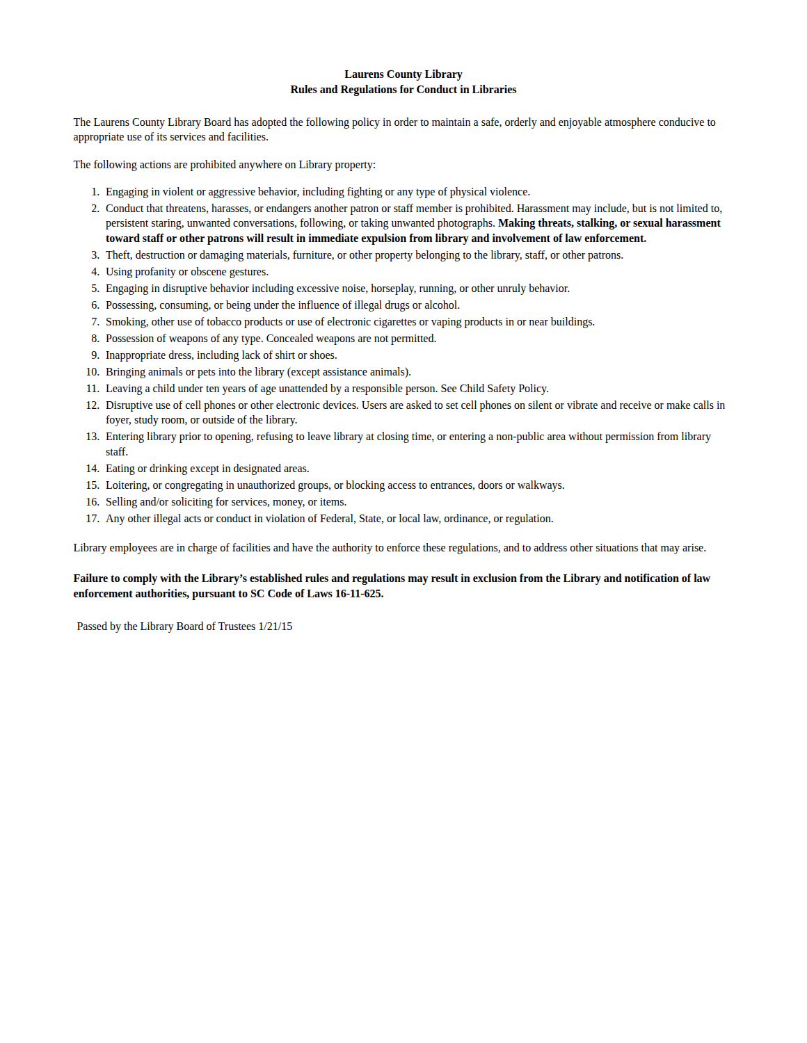Laurens County Library Rules and Regulations for Conduct in Libraries
The Laurens County Library Board has adopted the following policy in order to maintain a safe, orderly and enjoyable atmosphere conducive to appropriate use of its services and facilities.
The following actions are prohibited anywhere on Library property:
Engaging in violent or aggressive behavior, including fighting or any type of physical violence.
Conduct that threatens, harasses, or endangers another patron or staff member is prohibited. Harassment may include, but is not limited to, persistent staring, unwanted conversations, following, or taking unwanted photographs. Making threats, stalking, or sexual harassment toward staff or other patrons will result in immediate expulsion from library and involvement of law enforcement.
Theft, destruction or damaging materials, furniture, or other property belonging to the library, staff, or other patrons.
Using profanity or obscene gestures.
Engaging in disruptive behavior including excessive noise, horseplay, running, or other unruly behavior.
Possessing, consuming, or being under the influence of illegal drugs or alcohol.
Smoking, other use of tobacco products or use of electronic cigarettes or vaping products in or near buildings.
Possession of weapons of any type. Concealed weapons are not permitted.
Inappropriate dress, including lack of shirt or shoes.
Bringing animals or pets into the library (except assistance animals).
Leaving a child under ten years of age unattended by a responsible person. See Child Safety Policy.
Disruptive use of cell phones or other electronic devices. Users are asked to set cell phones on silent or vibrate and receive or make calls in foyer, study room, or outside of the library.
Entering library prior to opening, refusing to leave library at closing time, or entering a non-public area without permission from library staff.
Eating or drinking except in designated areas.
Loitering, or congregating in unauthorized groups, or blocking access to entrances, doors or walkways.
Selling and/or soliciting for services, money, or items.
Any other illegal acts or conduct in violation of Federal, State, or local law, ordinance, or regulation.
Library employees are in charge of facilities and have the authority to enforce these regulations, and to address other situations that may arise.
Failure to comply with the Library’s established rules and regulations may result in exclusion from the Library and notification of law enforcement authorities, pursuant to SC Code of Laws 16-11-625.
Passed by the Library Board of Trustees 1/21/15